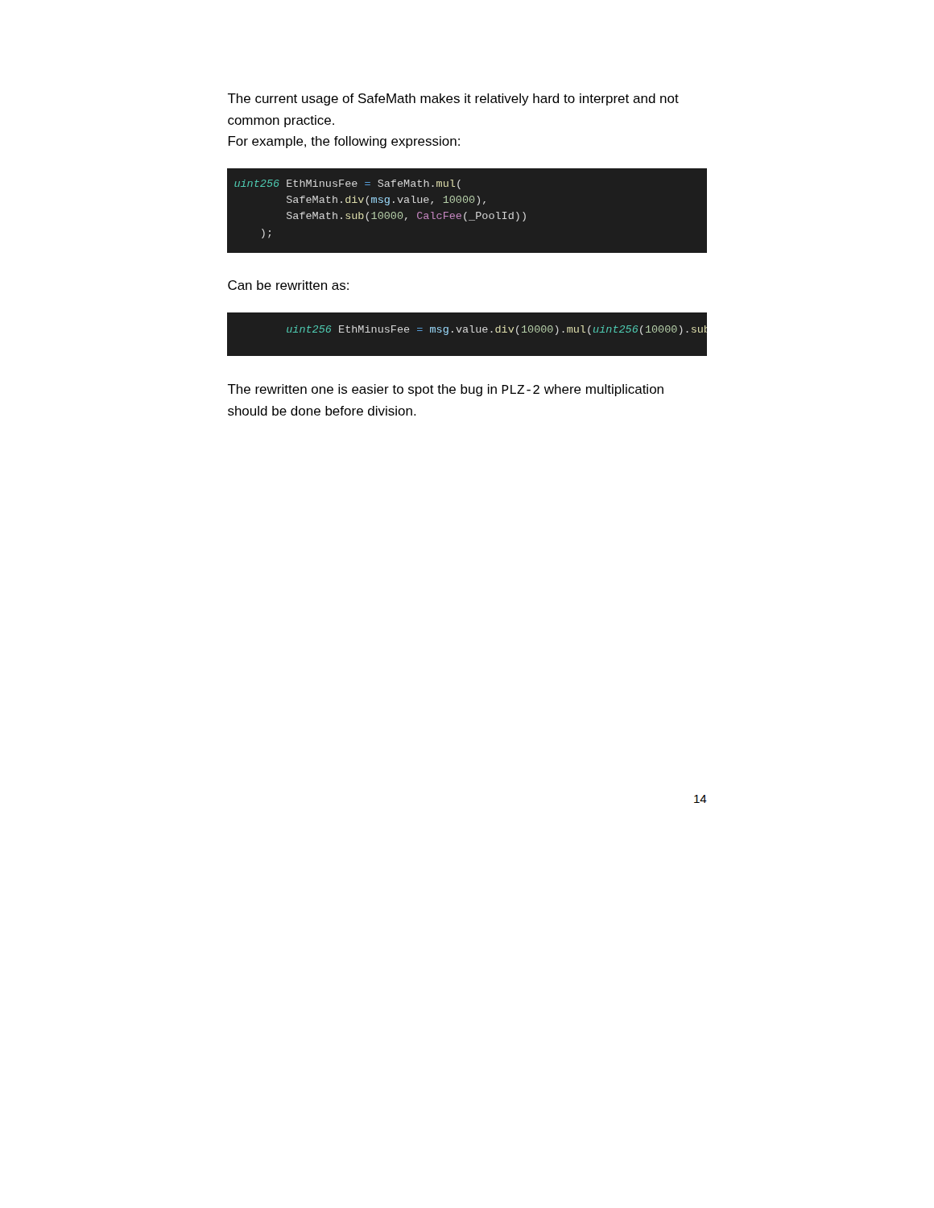The current usage of SafeMath makes it relatively hard to interpret and not common practice.
For example, the following expression:
uint256 EthMinusFee = SafeMath.mul( SafeMath.div(msg.value, 10000), SafeMath.sub(10000, CalcFee(_PoolId)) );
Can be rewritten as:
uint256 EthMinusFee = msg.value.div(10000).mul(uint256(10000).sub(CalcFee(_PoolId)));
The rewritten one is easier to spot the bug in PLZ-2 where multiplication should be done before division.
14